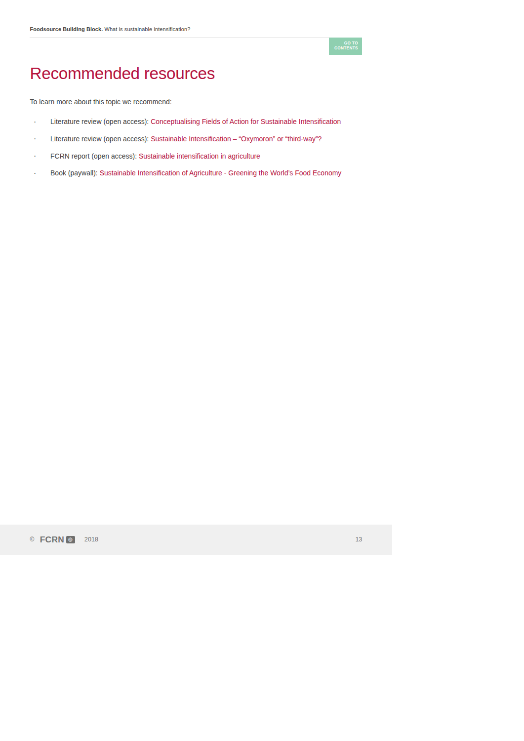Foodsource Building Block. What is sustainable intensification?
GO TO
CONTENTS
Recommended resources
To learn more about this topic we recommend:
Literature review (open access): Conceptualising Fields of Action for Sustainable Intensification
Literature review (open access): Sustainable Intensification – “Oxymoron” or “third-way”?
FCRN report (open access): Sustainable intensification in agriculture
Book (paywall): Sustainable Intensification of Agriculture - Greening the World’s Food Economy
© FCRN ◎ 2018
13